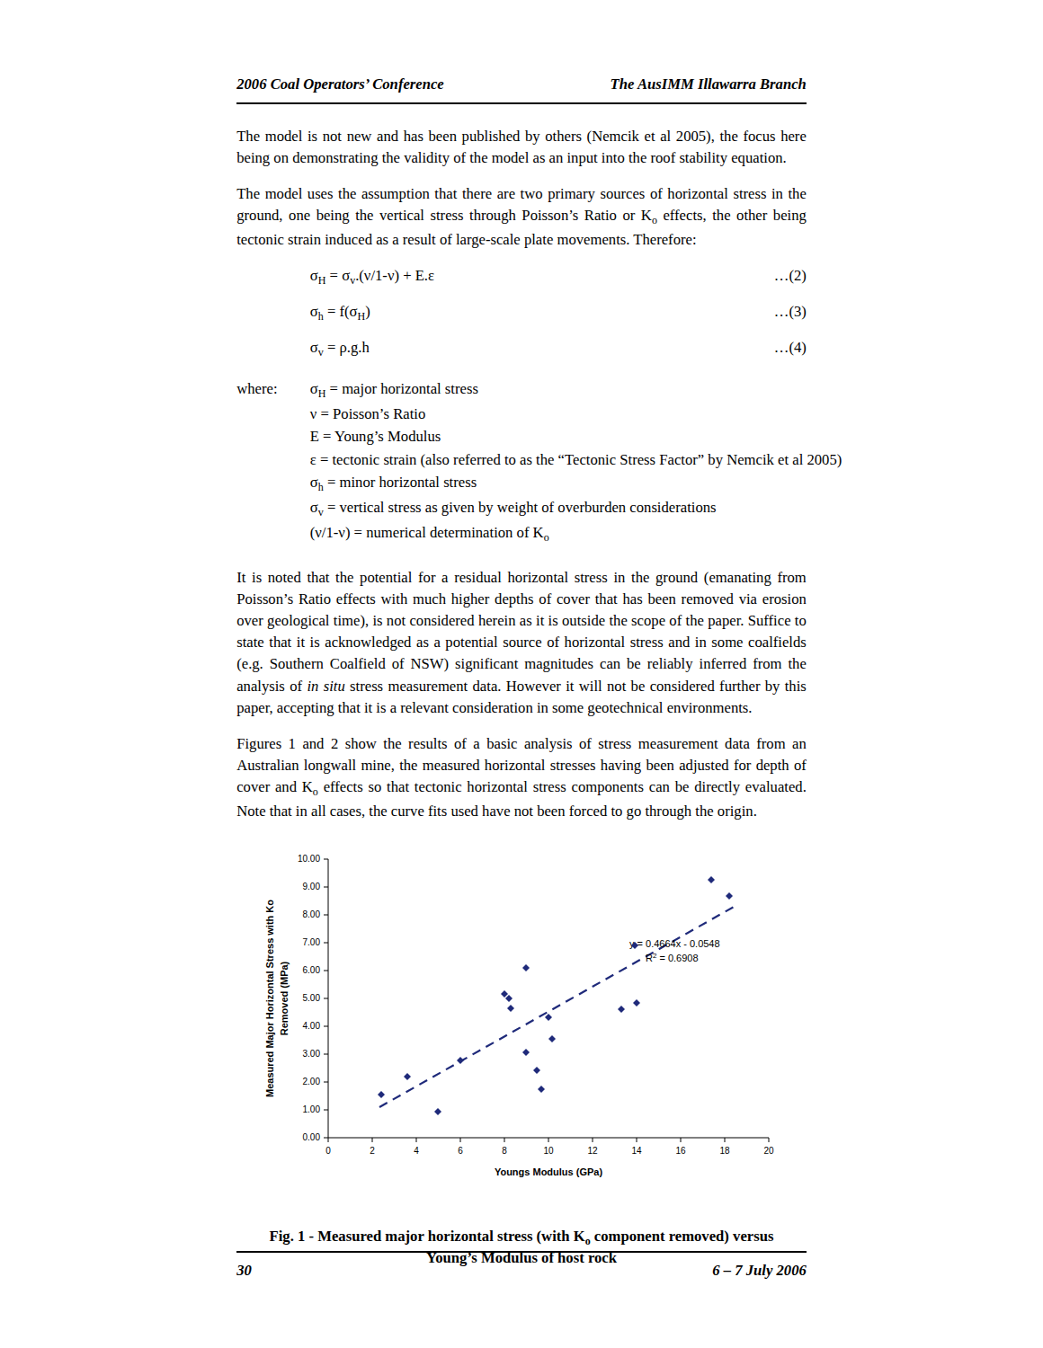2006 Coal Operators’ Conference
The AusIMM Illawarra Branch
The model is not new and has been published by others (Nemcik et al 2005), the focus here being on demonstrating the validity of the model as an input into the roof stability equation.
The model uses the assumption that there are two primary sources of horizontal stress in the ground, one being the vertical stress through Poisson’s Ratio or Ko effects, the other being tectonic strain induced as a result of large-scale plate movements. Therefore:
σH = σv.(ν/1-ν) + E.ε
…(2)
σh = f(σH)
…(3)
σv = ρ.g.h
…(4)
where:
σH = major horizontal stress
ν = Poisson’s Ratio
E = Young’s Modulus
ε = tectonic strain (also referred to as the “Tectonic Stress Factor” by Nemcik et al 2005)
σh = minor horizontal stress
σv = vertical stress as given by weight of overburden considerations
(ν/1-ν) = numerical determination of Ko
It is noted that the potential for a residual horizontal stress in the ground (emanating from Poisson’s Ratio effects with much higher depths of cover that has been removed via erosion over geological time), is not considered herein as it is outside the scope of the paper. Suffice to state that it is acknowledged as a potential source of horizontal stress and in some coalfields (e.g. Southern Coalfield of NSW) significant magnitudes can be reliably inferred from the analysis of in situ stress measurement data. However it will not be considered further by this paper, accepting that it is a relevant consideration in some geotechnical environments.
Figures 1 and 2 show the results of a basic analysis of stress measurement data from an Australian longwall mine, the measured horizontal stresses having been adjusted for depth of cover and Ko effects so that tectonic horizontal stress components can be directly evaluated. Note that in all cases, the curve fits used have not been forced to go through the origin.
0.00 1.00 2.00 3.00 4.00 5.00 6.00 7.00 8.00 9.00 10.00 0 2 4 6 8 10 12 14 16 18 20 Youngs Modulus (GPa) Measured Major Horizontal Stress with Ko Removed (MPa) y = 0.4664x - 0.0548 R2 = 0.6908
Fig. 1 - Measured major horizontal stress (with Ko component removed) versus
Young’s Modulus of host rock
30
6 – 7 July 2006